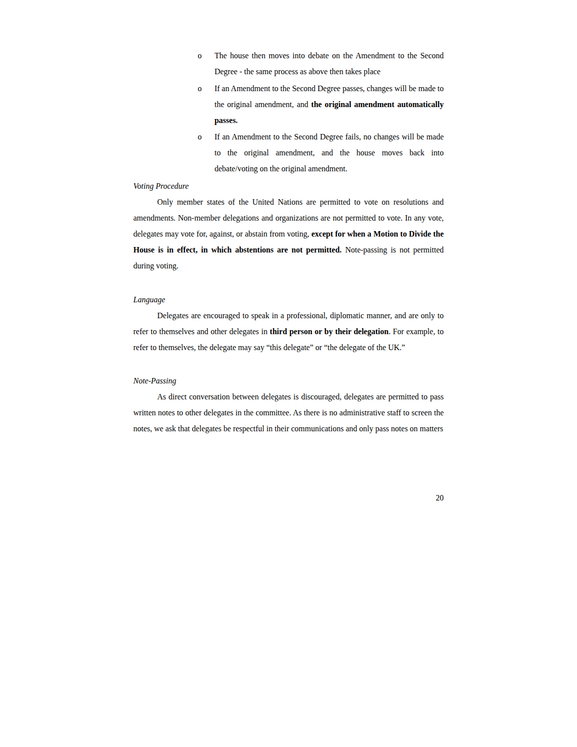The house then moves into debate on the Amendment to the Second Degree - the same process as above then takes place
If an Amendment to the Second Degree passes, changes will be made to the original amendment, and the original amendment automatically passes.
If an Amendment to the Second Degree fails, no changes will be made to the original amendment, and the house moves back into debate/voting on the original amendment.
Voting Procedure
Only member states of the United Nations are permitted to vote on resolutions and amendments. Non-member delegations and organizations are not permitted to vote. In any vote, delegates may vote for, against, or abstain from voting, except for when a Motion to Divide the House is in effect, in which abstentions are not permitted. Note-passing is not permitted during voting.
Language
Delegates are encouraged to speak in a professional, diplomatic manner, and are only to refer to themselves and other delegates in third person or by their delegation. For example, to refer to themselves, the delegate may say “this delegate” or “the delegate of the UK.”
Note-Passing
As direct conversation between delegates is discouraged, delegates are permitted to pass written notes to other delegates in the committee. As there is no administrative staff to screen the notes, we ask that delegates be respectful in their communications and only pass notes on matters
20